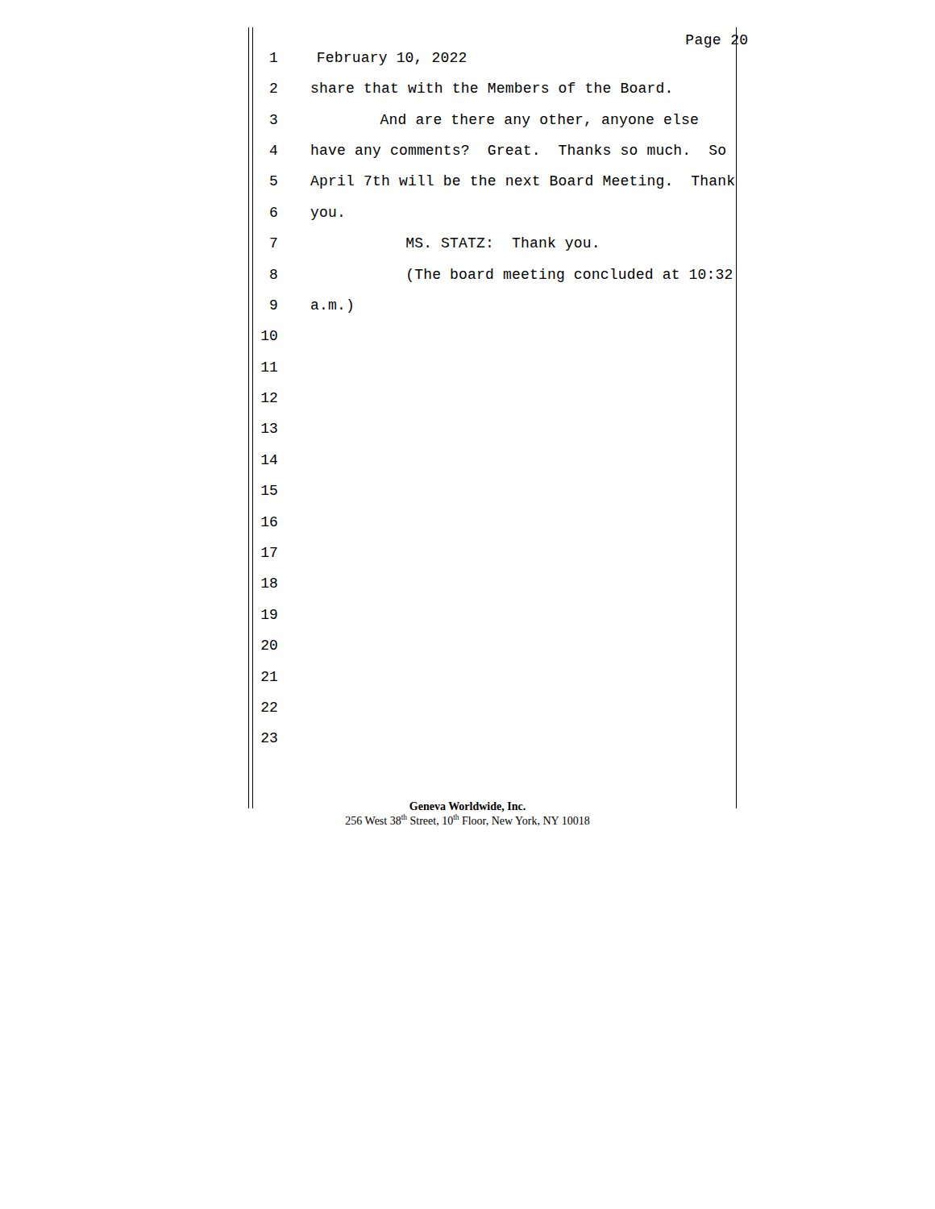Page 20
1 February 10, 2022
2 share that with the Members of the Board.
3 And are there any other, anyone else
4 have any comments? Great. Thanks so much. So
5 April 7th will be the next Board Meeting. Thank
6 you.
7 MS. STATZ: Thank you.
8(The board meeting concluded at 10:32
9 a.m.)
10
11
12
13
14
15
16
17
18
19
20
21
22
23
Geneva Worldwide, Inc.
256 West 38th Street, 10th Floor, New York, NY 10018